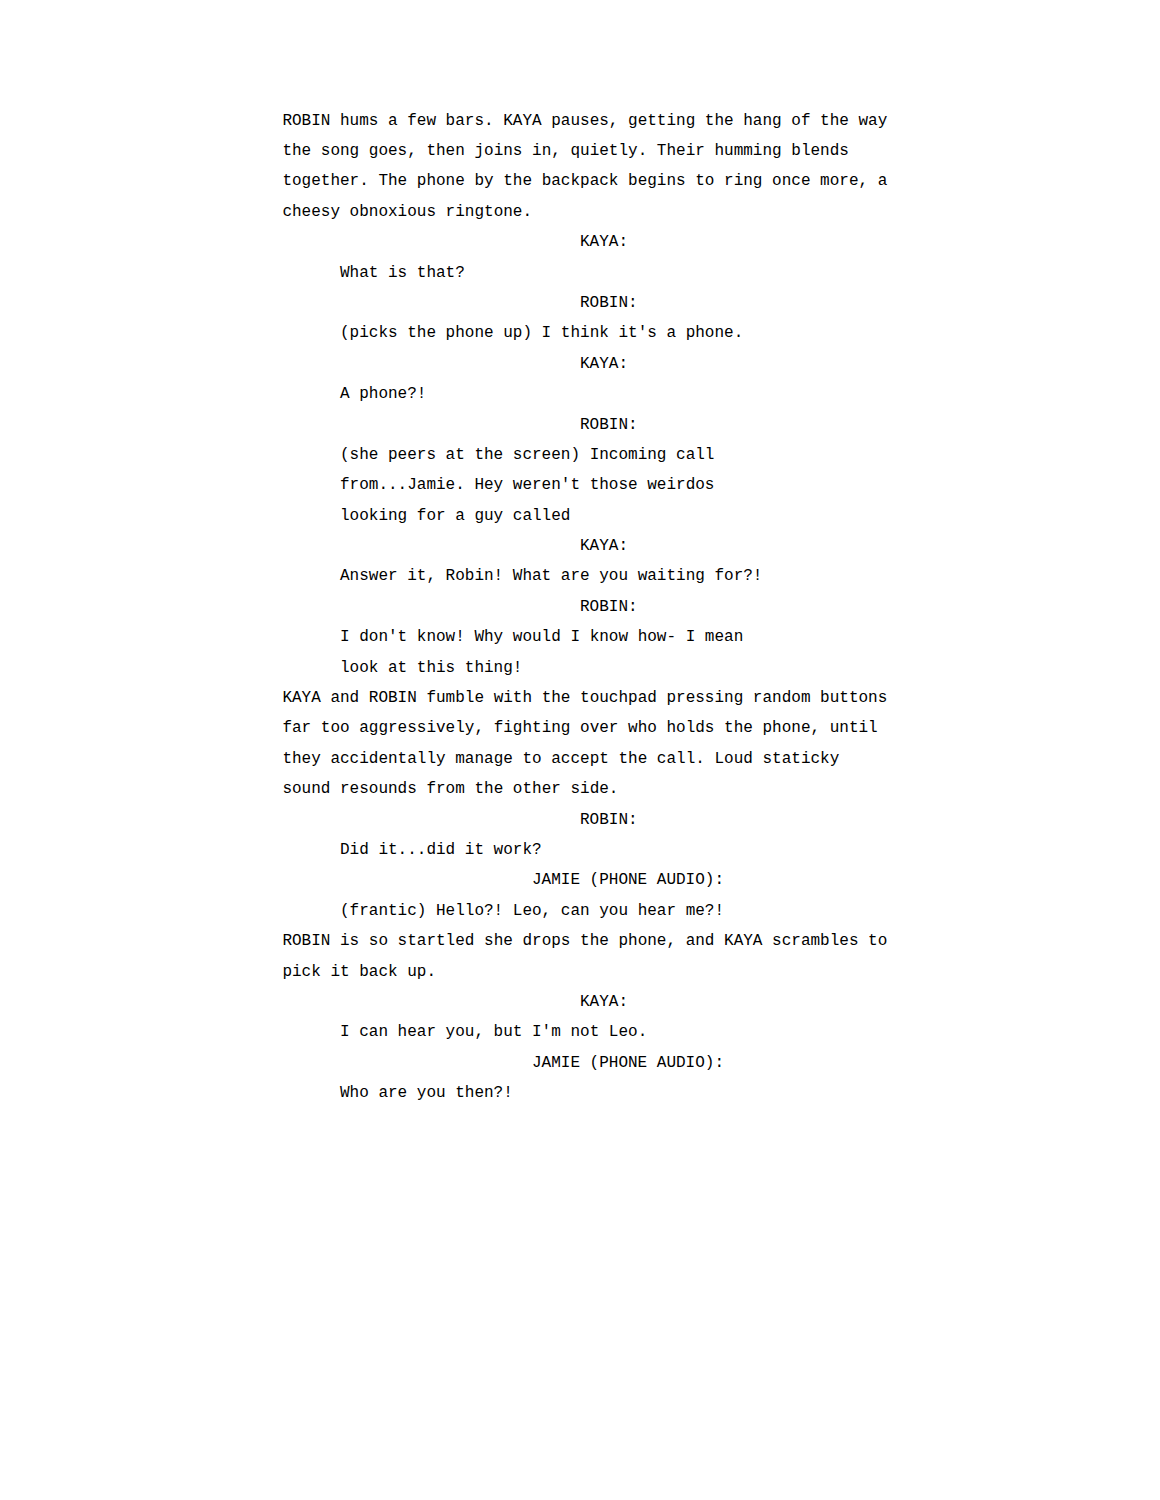ROBIN hums a few bars. KAYA pauses, getting the hang of the way the song goes, then joins in, quietly. Their humming blends together. The phone by the backpack begins to ring once more, a cheesy obnoxious ringtone.
KAYA:
What is that?
ROBIN:
(picks the phone up) I think it's a phone.
KAYA:
A phone?!
ROBIN:
(she peers at the screen) Incoming call from...Jamie. Hey weren't those weirdos looking for a guy called
KAYA:
Answer it, Robin! What are you waiting for?!
ROBIN:
I don't know! Why would I know how- I mean look at this thing!
KAYA and ROBIN fumble with the touchpad pressing random buttons far too aggressively, fighting over who holds the phone, until they accidentally manage to accept the call. Loud staticky sound resounds from the other side.
ROBIN:
Did it...did it work?
JAMIE (PHONE AUDIO):
(frantic) Hello?! Leo, can you hear me?!
ROBIN is so startled she drops the phone, and KAYA scrambles to pick it back up.
KAYA:
I can hear you, but I'm not Leo.
JAMIE (PHONE AUDIO):
Who are you then?!